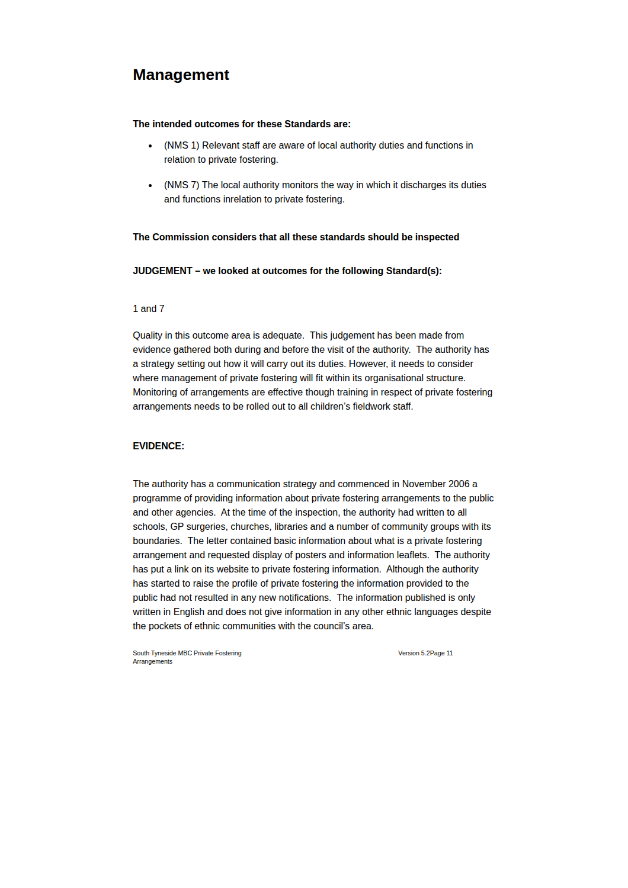Management
The intended outcomes for these Standards are:
(NMS 1) Relevant staff are aware of local authority duties and functions in relation to private fostering.
(NMS 7) The local authority monitors the way in which it discharges its duties and functions inrelation to private fostering.
The Commission considers that all these standards should be inspected
JUDGEMENT – we looked at outcomes for the following Standard(s):
1 and 7
Quality in this outcome area is adequate. This judgement has been made from evidence gathered both during and before the visit of the authority. The authority has a strategy setting out how it will carry out its duties. However, it needs to consider where management of private fostering will fit within its organisational structure. Monitoring of arrangements are effective though training in respect of private fostering arrangements needs to be rolled out to all children’s fieldwork staff.
EVIDENCE:
The authority has a communication strategy and commenced in November 2006 a programme of providing information about private fostering arrangements to the public and other agencies. At the time of the inspection, the authority had written to all schools, GP surgeries, churches, libraries and a number of community groups with its boundaries. The letter contained basic information about what is a private fostering arrangement and requested display of posters and information leaflets. The authority has put a link on its website to private fostering information. Although the authority has started to raise the profile of private fostering the information provided to the public had not resulted in any new notifications. The information published is only written in English and does not give information in any other ethnic languages despite the pockets of ethnic communities with the council’s area.
| South Tyneside MBC Private Fostering Arrangements | Version 5.2 | Page 11 |